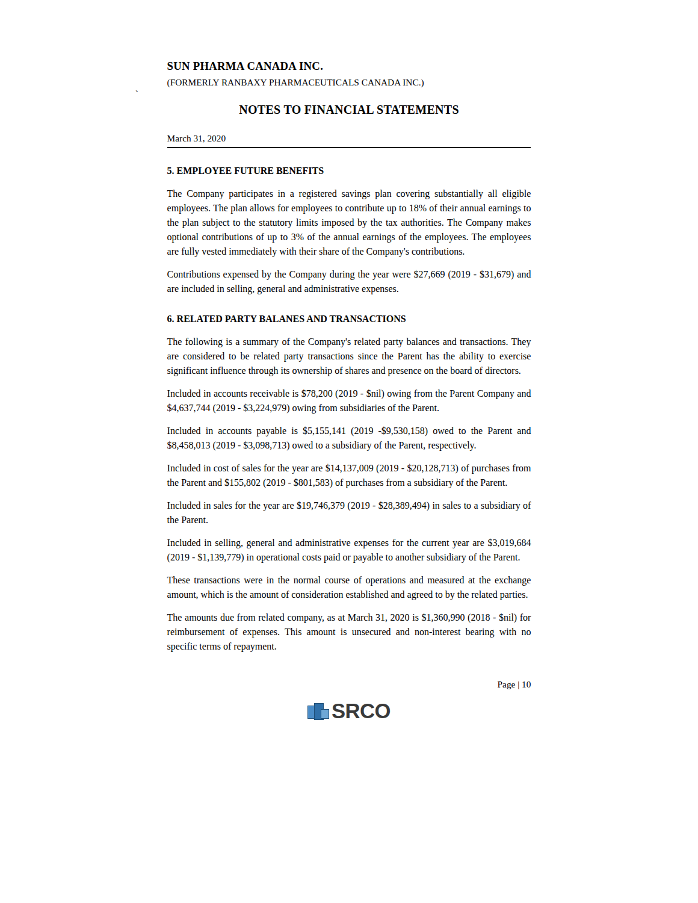SUN PHARMA CANADA INC.
(FORMERLY RANBAXY PHARMACEUTICALS CANADA INC.)
`
NOTES TO FINANCIAL STATEMENTS
March 31, 2020
5. EMPLOYEE FUTURE BENEFITS
The Company participates in a registered savings plan covering substantially all eligible employees. The plan allows for employees to contribute up to 18% of their annual earnings to the plan subject to the statutory limits imposed by the tax authorities. The Company makes optional contributions of up to 3% of the annual earnings of the employees. The employees are fully vested immediately with their share of the Company's contributions.
Contributions expensed by the Company during the year were $27,669 (2019 - $31,679) and are included in selling, general and administrative expenses.
6. RELATED PARTY BALANES AND TRANSACTIONS
The following is a summary of the Company's related party balances and transactions. They are considered to be related party transactions since the Parent has the ability to exercise significant influence through its ownership of shares and presence on the board of directors.
Included in accounts receivable is $78,200 (2019 - $nil) owing from the Parent Company and $4,637,744 (2019 - $3,224,979) owing from subsidiaries of the Parent.
Included in accounts payable is $5,155,141 (2019 -$9,530,158) owed to the Parent and $8,458,013 (2019 - $3,098,713) owed to a subsidiary of the Parent, respectively.
Included in cost of sales for the year are $14,137,009 (2019 - $20,128,713) of purchases from the Parent and $155,802 (2019 - $801,583) of purchases from a subsidiary of the Parent.
Included in sales for the year are $19,746,379 (2019 - $28,389,494) in sales to a subsidiary of the Parent.
Included in selling, general and administrative expenses for the current year are $3,019,684 (2019 - $1,139,779) in operational costs paid or payable to another subsidiary of the Parent.
These transactions were in the normal course of operations and measured at the exchange amount, which is the amount of consideration established and agreed to by the related parties.
The amounts due from related company, as at March 31, 2020 is $1,360,990 (2018 - $nil) for reimbursement of expenses. This amount is unsecured and non-interest bearing with no specific terms of repayment.
Page | 10
SRCO